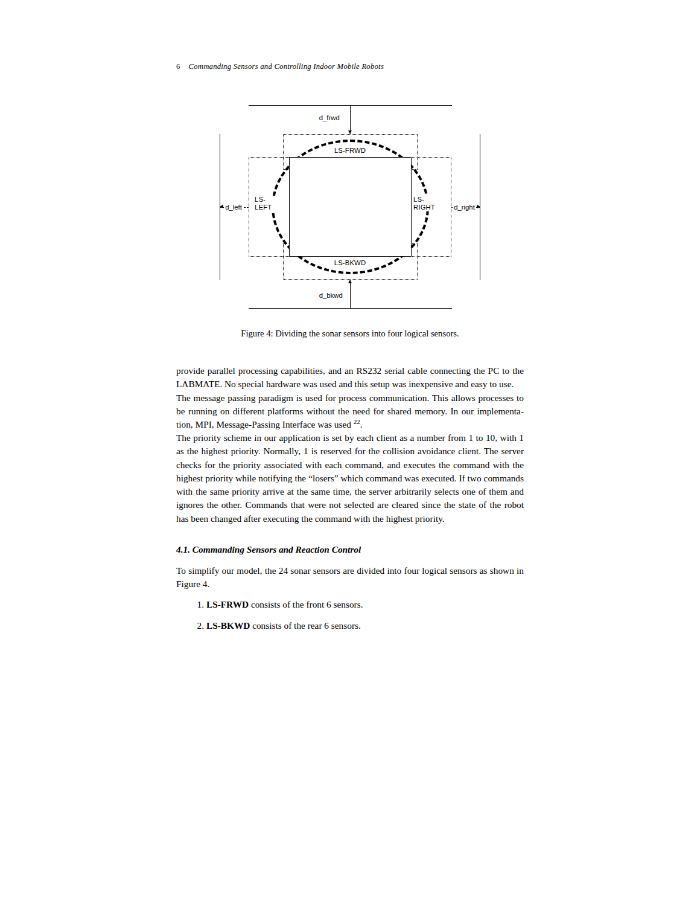6 Commanding Sensors and Controlling Indoor Mobile Robots
LS-FRWD
LS-BKWD
LS-
LEFT
LS-
RIGHT
d_frwd
d_bkwd
d_left
d_right
Figure 4: Dividing the sonar sensors into four logical sensors.
provide parallel processing capabilities, and an RS232 serial cable connecting the PC to the LABMATE. No special hardware was used and this setup was inexpensive and easy to use.
The message passing paradigm is used for process communication. This allows processes to be running on different platforms without the need for shared memory. In our implementation, MPI, Message-Passing Interface was used 22.
The priority scheme in our application is set by each client as a number from 1 to 10, with 1 as the highest priority. Normally, 1 is reserved for the collision avoidance client. The server checks for the priority associated with each command, and executes the command with the highest priority while notifying the “losers” which command was executed. If two commands with the same priority arrive at the same time, the server arbitrarily selects one of them and ignores the other. Commands that were not selected are cleared since the state of the robot has been changed after executing the command with the highest priority.
4.1. Commanding Sensors and Reaction Control
To simplify our model, the 24 sonar sensors are divided into four logical sensors as shown in Figure 4.
LS-FRWD consists of the front 6 sensors.
LS-BKWD consists of the rear 6 sensors.